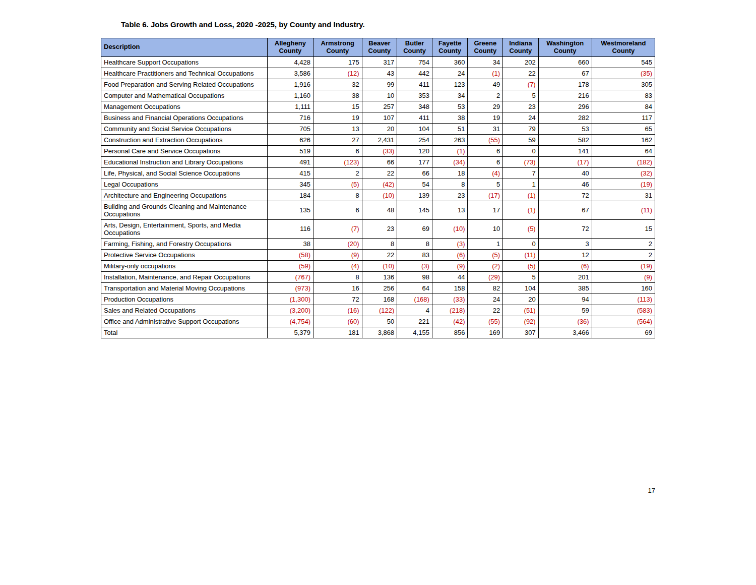Table 6. Jobs Growth and Loss, 2020 -2025, by County and Industry.
| Description | Allegheny County | Armstrong County | Beaver County | Butler County | Fayette County | Greene County | Indiana County | Washington County | Westmoreland County |
| --- | --- | --- | --- | --- | --- | --- | --- | --- | --- |
| Healthcare Support Occupations | 4,428 | 175 | 317 | 754 | 360 | 34 | 202 | 660 | 545 |
| Healthcare Practitioners and Technical Occupations | 3,586 | (12) | 43 | 442 | 24 | (1) | 22 | 67 | (35) |
| Food Preparation and Serving Related Occupations | 1,916 | 32 | 99 | 411 | 123 | 49 | (7) | 178 | 305 |
| Computer and Mathematical Occupations | 1,160 | 38 | 10 | 353 | 34 | 2 | 5 | 216 | 83 |
| Management Occupations | 1,111 | 15 | 257 | 348 | 53 | 29 | 23 | 296 | 84 |
| Business and Financial Operations Occupations | 716 | 19 | 107 | 411 | 38 | 19 | 24 | 282 | 117 |
| Community and Social Service Occupations | 705 | 13 | 20 | 104 | 51 | 31 | 79 | 53 | 65 |
| Construction and Extraction Occupations | 626 | 27 | 2,431 | 254 | 263 | (55) | 59 | 582 | 162 |
| Personal Care and Service Occupations | 519 | 6 | (33) | 120 | (1) | 6 | 0 | 141 | 64 |
| Educational Instruction and Library Occupations | 491 | (123) | 66 | 177 | (34) | 6 | (73) | (17) | (182) |
| Life, Physical, and Social Science Occupations | 415 | 2 | 22 | 66 | 18 | (4) | 7 | 40 | (32) |
| Legal Occupations | 345 | (5) | (42) | 54 | 8 | 5 | 1 | 46 | (19) |
| Architecture and Engineering Occupations | 184 | 8 | (10) | 139 | 23 | (17) | (1) | 72 | 31 |
| Building and Grounds Cleaning and Maintenance Occupations | 135 | 6 | 48 | 145 | 13 | 17 | (1) | 67 | (11) |
| Arts, Design, Entertainment, Sports, and Media Occupations | 116 | (7) | 23 | 69 | (10) | 10 | (5) | 72 | 15 |
| Farming, Fishing, and Forestry Occupations | 38 | (20) | 8 | 8 | (3) | 1 | 0 | 3 | 2 |
| Protective Service Occupations | (58) | (9) | 22 | 83 | (6) | (5) | (11) | 12 | 2 |
| Military-only occupations | (59) | (4) | (10) | (3) | (9) | (2) | (5) | (6) | (19) |
| Installation, Maintenance, and Repair Occupations | (767) | 8 | 136 | 98 | 44 | (29) | 5 | 201 | (9) |
| Transportation and Material Moving Occupations | (973) | 16 | 256 | 64 | 158 | 82 | 104 | 385 | 160 |
| Production Occupations | (1,300) | 72 | 168 | (168) | (33) | 24 | 20 | 94 | (113) |
| Sales and Related Occupations | (3,200) | (16) | (122) | 4 | (218) | 22 | (51) | 59 | (583) |
| Office and Administrative Support Occupations | (4,754) | (60) | 50 | 221 | (42) | (55) | (92) | (36) | (564) |
| Total | 5,379 | 181 | 3,868 | 4,155 | 856 | 169 | 307 | 3,466 | 69 |
17